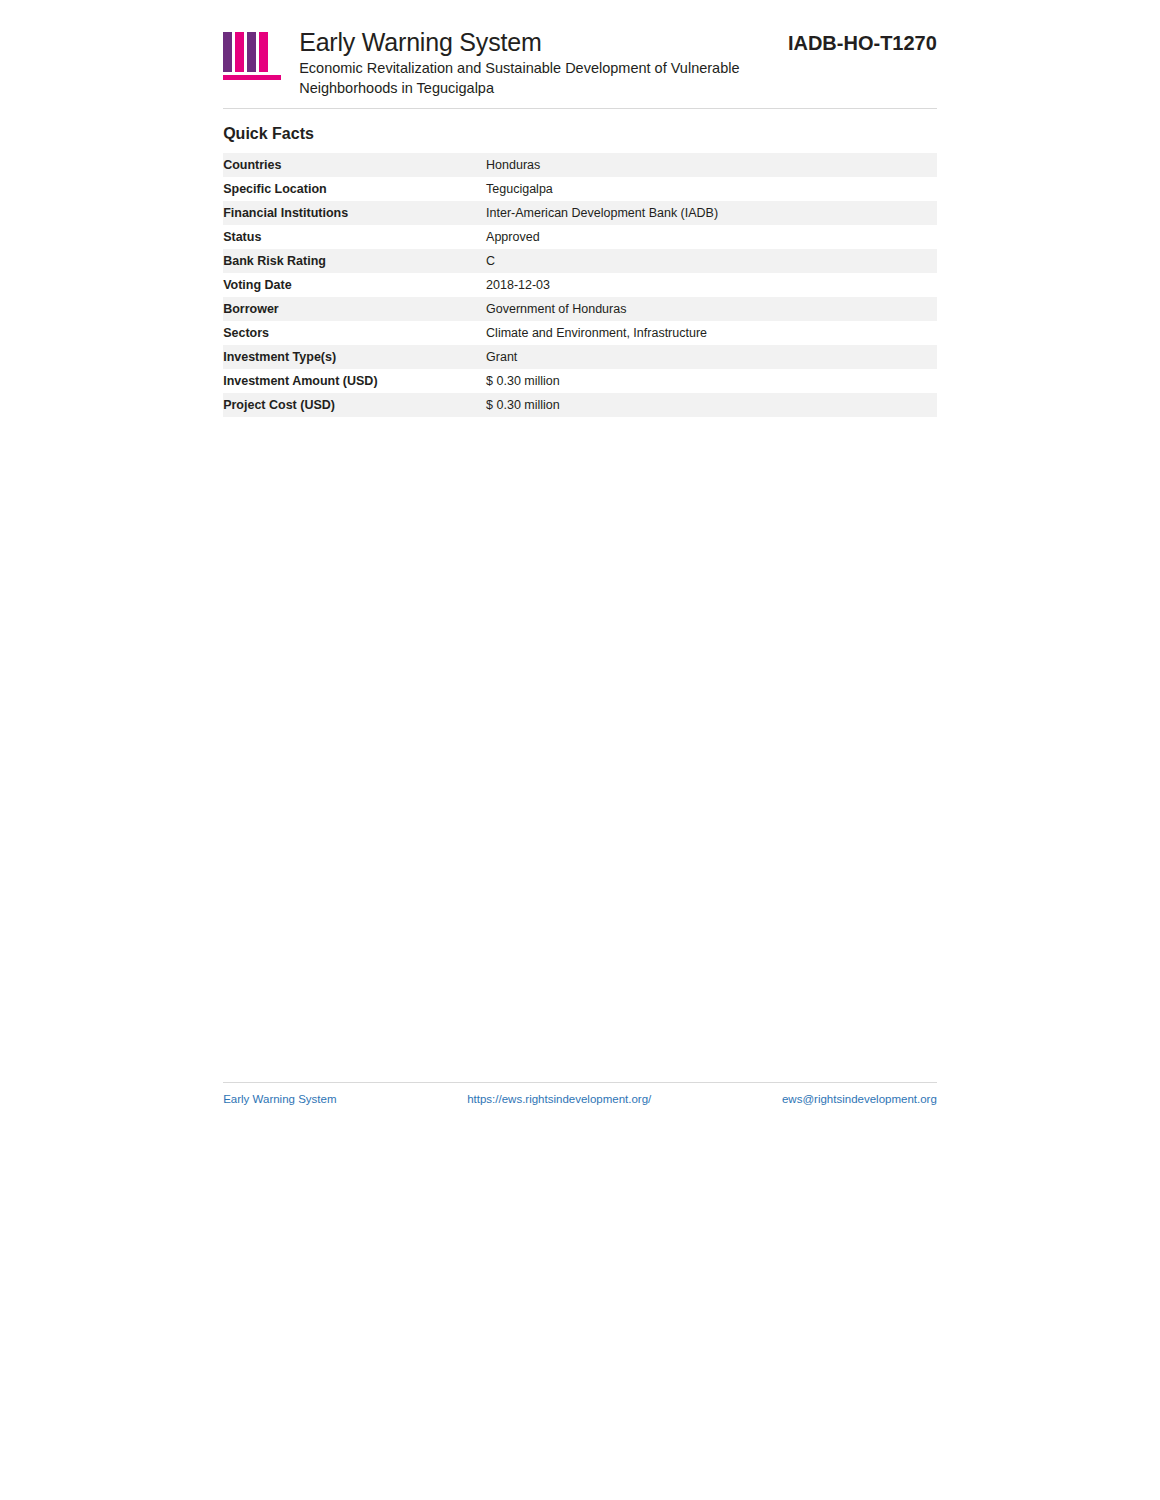Early Warning System
Economic Revitalization and Sustainable Development of Vulnerable Neighborhoods in Tegucigalpa
IADB-HO-T1270
Quick Facts
| Countries | Honduras |
| Specific Location | Tegucigalpa |
| Financial Institutions | Inter-American Development Bank (IADB) |
| Status | Approved |
| Bank Risk Rating | C |
| Voting Date | 2018-12-03 |
| Borrower | Government of Honduras |
| Sectors | Climate and Environment, Infrastructure |
| Investment Type(s) | Grant |
| Investment Amount (USD) | $ 0.30 million |
| Project Cost (USD) | $ 0.30 million |
Early Warning System
https://ews.rightsindevelopment.org/
ews@rightsindevelopment.org